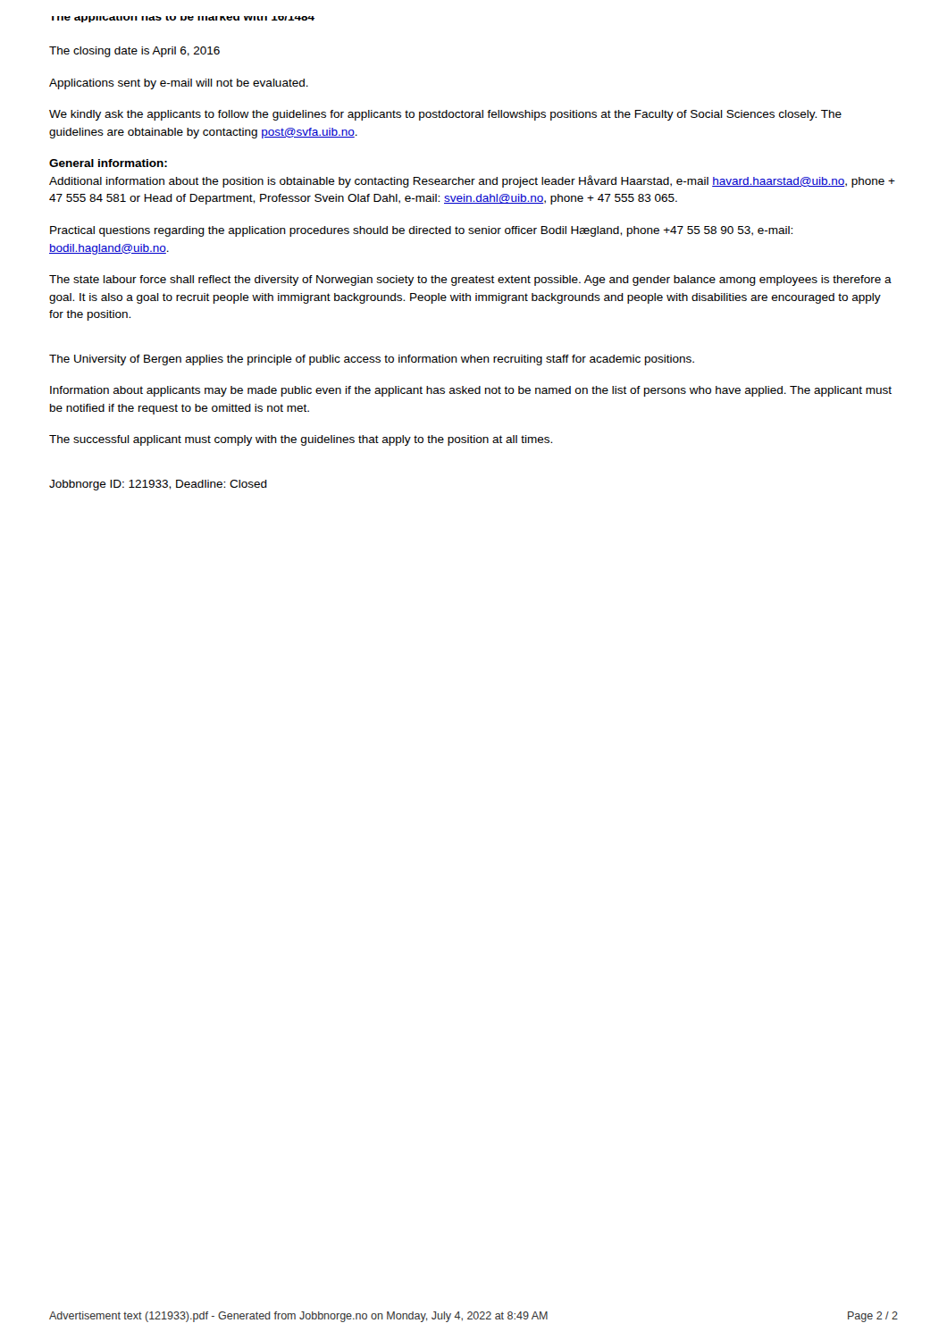The application has to be marked with 16/1484
The closing date is April 6, 2016
Applications sent by e-mail will not be evaluated.
We kindly ask the applicants to follow the guidelines for applicants to postdoctoral fellowships positions at the Faculty of Social Sciences closely. The guidelines are obtainable by contacting post@svfa.uib.no.
General information:
Additional information about the position is obtainable by contacting Researcher and project leader Håvard Haarstad, e-mail havard.haarstad@uib.no, phone + 47 555 84 581 or Head of Department, Professor Svein Olaf Dahl, e-mail: svein.dahl@uib.no, phone + 47 555 83 065.
Practical questions regarding the application procedures should be directed to senior officer Bodil Hægland, phone +47 55 58 90 53, e-mail: bodil.hagland@uib.no.
The state labour force shall reflect the diversity of Norwegian society to the greatest extent possible. Age and gender balance among employees is therefore a goal. It is also a goal to recruit people with immigrant backgrounds. People with immigrant backgrounds and people with disabilities are encouraged to apply for the position.
The University of Bergen applies the principle of public access to information when recruiting staff for academic positions.
Information about applicants may be made public even if the applicant has asked not to be named on the list of persons who have applied. The applicant must be notified if the request to be omitted is not met.
The successful applicant must comply with the guidelines that apply to the position at all times.
Jobbnorge ID: 121933, Deadline: Closed
Advertisement text (121933).pdf - Generated from Jobbnorge.no on Monday, July 4, 2022 at 8:49 AM
Page 2 / 2